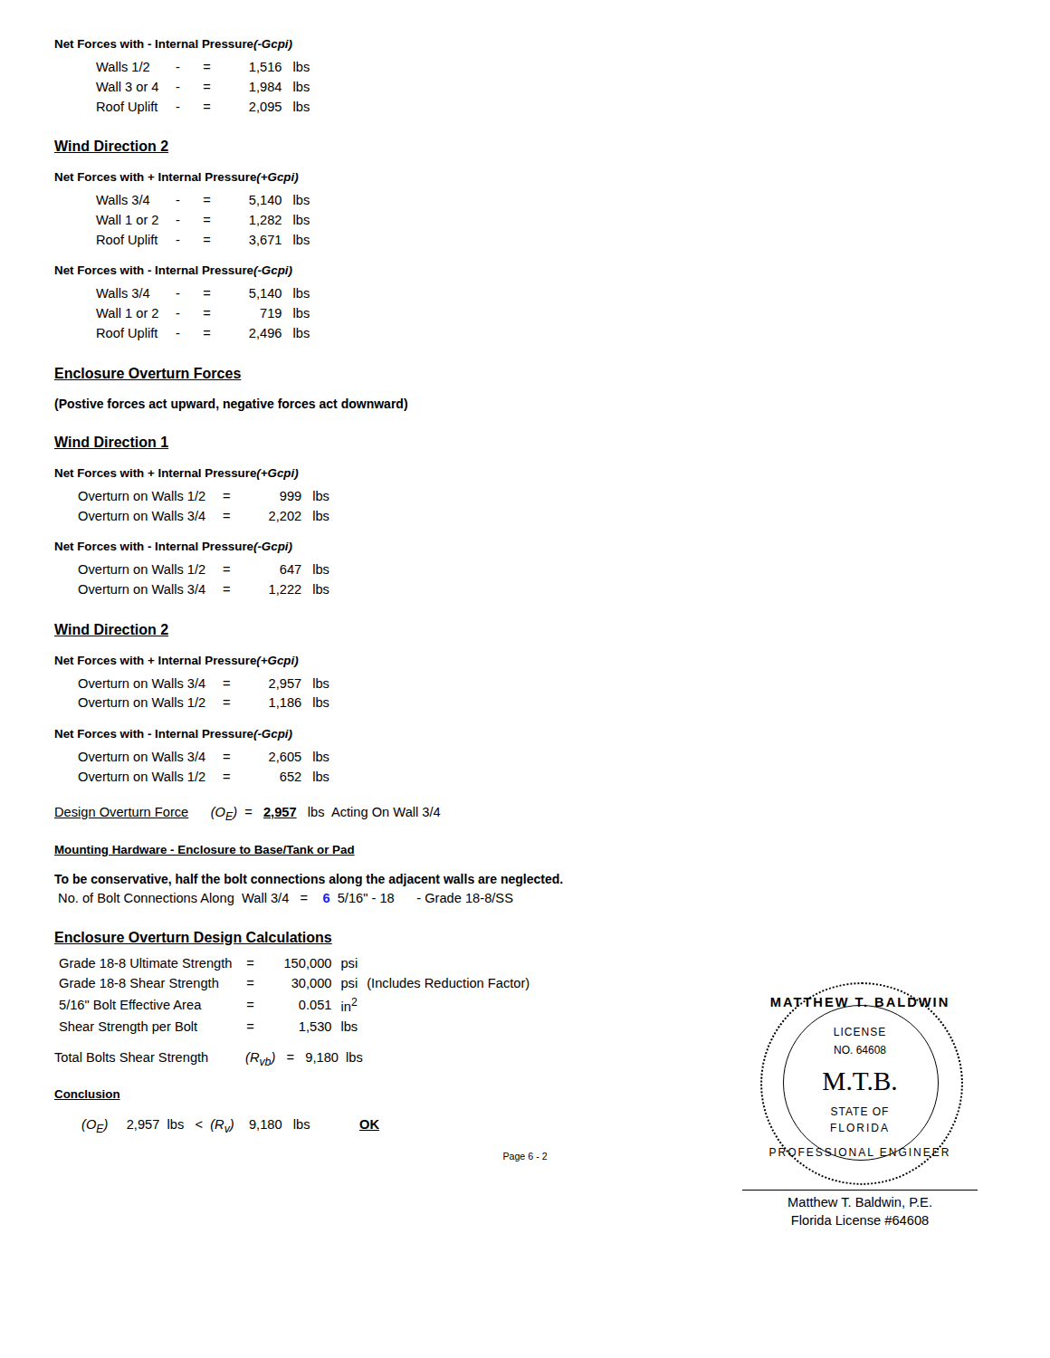Net Forces with - Internal Pressure(-Gcpi)
| Walls 1/2 | - | = | 1,516 | lbs |
| Wall 3 or 4 | - | = | 1,984 | lbs |
| Roof Uplift | - | = | 2,095 | lbs |
Wind Direction 2
Net Forces with + Internal Pressure(+Gcpi)
| Walls 3/4 | - | = | 5,140 | lbs |
| Wall 1 or 2 | - | = | 1,282 | lbs |
| Roof Uplift | - | = | 3,671 | lbs |
Net Forces with - Internal Pressure(-Gcpi)
| Walls 3/4 | - | = | 5,140 | lbs |
| Wall 1 or 2 | - | = | 719 | lbs |
| Roof Uplift | - | = | 2,496 | lbs |
Enclosure Overturn Forces
(Postive forces act upward, negative forces act downward)
Wind Direction 1
Net Forces with + Internal Pressure(+Gcpi)
| Overturn on Walls 1/2 | = | 999 | lbs |
| Overturn on Walls 3/4 | = | 2,202 | lbs |
Net Forces with - Internal Pressure(-Gcpi)
| Overturn on Walls 1/2 | = | 647 | lbs |
| Overturn on Walls 3/4 | = | 1,222 | lbs |
Wind Direction 2
Net Forces with + Internal Pressure(+Gcpi)
| Overturn on Walls 3/4 | = | 2,957 | lbs |
| Overturn on Walls 1/2 | = | 1,186 | lbs |
Net Forces with - Internal Pressure(-Gcpi)
| Overturn on Walls 3/4 | = | 2,605 | lbs |
| Overturn on Walls 1/2 | = | 652 | lbs |
Design Overturn Force (OE) = 2,957 lbs Acting On Wall 3/4
Mounting Hardware - Enclosure to Base/Tank or Pad
To be conservative, half the bolt connections along the adjacent walls are neglected.
No. of Bolt Connections Along Wall 3/4 = 6 5/16" - 18 - Grade 18-8/SS
Enclosure Overturn Design Calculations
| Grade 18-8 Ultimate Strength | = | 150,000 | psi | |
| Grade 18-8 Shear Strength | = | 30,000 | psi | (Includes Reduction Factor) |
| 5/16" Bolt Effective Area | = | 0.051 | in 2 | |
| Shear Strength per Bolt | = | 1,530 | lbs | |
Total Bolts Shear Strength (Rvb) = 9,180 lbs
Conclusion
(OE) 2,957 lbs < (Rv) 9,180 lbs OK
Page 6 - 2
MATTHEW T. BALDWIN
LICENSE
NO. 64608
M.T.B.
STATE OF
FLORIDA
PROFESSIONAL ENGINEER
Matthew T. Baldwin, P.E.
Florida License #64608